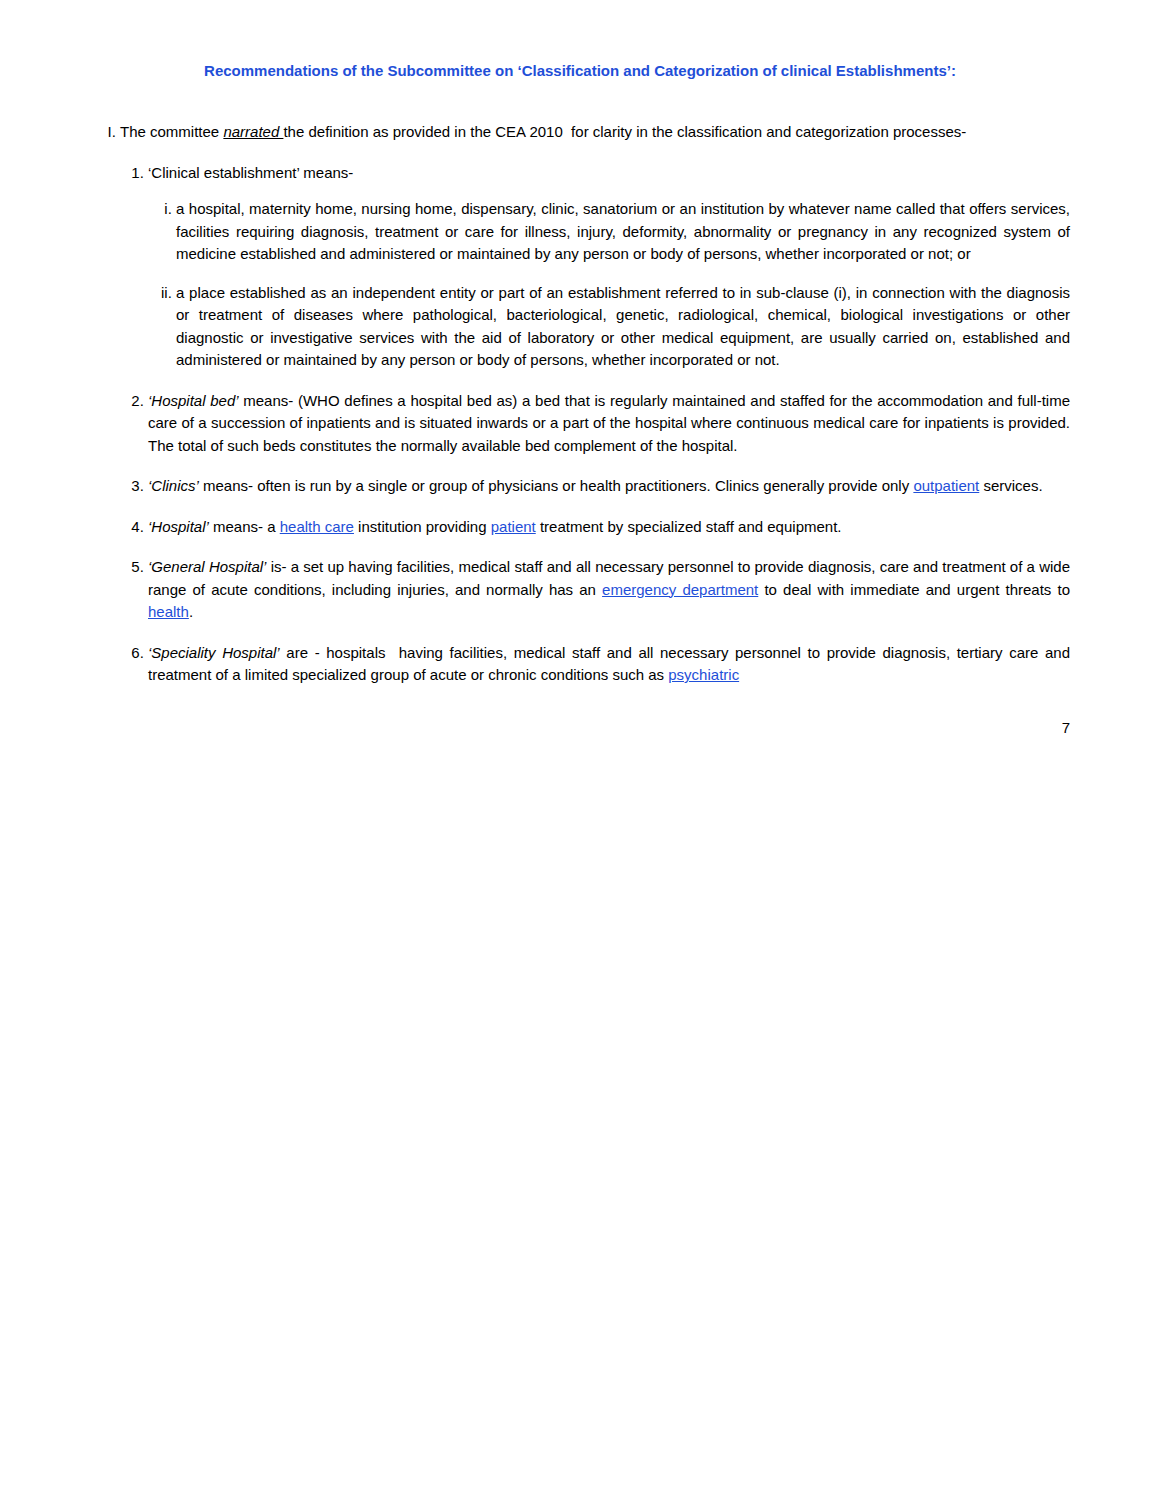Recommendations of the Subcommittee on ‘Classification and Categorization of clinical Establishments’:
The committee narrated the definition as provided in the CEA 2010 for clarity in the classification and categorization processes-
‘Clinical establishment’ means-
a hospital, maternity home, nursing home, dispensary, clinic, sanatorium or an institution by whatever name called that offers services, facilities requiring diagnosis, treatment or care for illness, injury, deformity, abnormality or pregnancy in any recognized system of medicine established and administered or maintained by any person or body of persons, whether incorporated or not; or
a place established as an independent entity or part of an establishment referred to in sub-clause (i), in connection with the diagnosis or treatment of diseases where pathological, bacteriological, genetic, radiological, chemical, biological investigations or other diagnostic or investigative services with the aid of laboratory or other medical equipment, are usually carried on, established and administered or maintained by any person or body of persons, whether incorporated or not.
‘Hospital bed’ means- (WHO defines a hospital bed as) a bed that is regularly maintained and staffed for the accommodation and full-time care of a succession of inpatients and is situated inwards or a part of the hospital where continuous medical care for inpatients is provided. The total of such beds constitutes the normally available bed complement of the hospital.
‘Clinics’ means- often is run by a single or group of physicians or health practitioners. Clinics generally provide only outpatient services.
‘Hospital’ means- a health care institution providing patient treatment by specialized staff and equipment.
‘General Hospital’ is- a set up having facilities, medical staff and all necessary personnel to provide diagnosis, care and treatment of a wide range of acute conditions, including injuries, and normally has an emergency department to deal with immediate and urgent threats to health.
‘Speciality Hospital’ are - hospitals having facilities, medical staff and all necessary personnel to provide diagnosis, tertiary care and treatment of a limited specialized group of acute or chronic conditions such as psychiatric
7